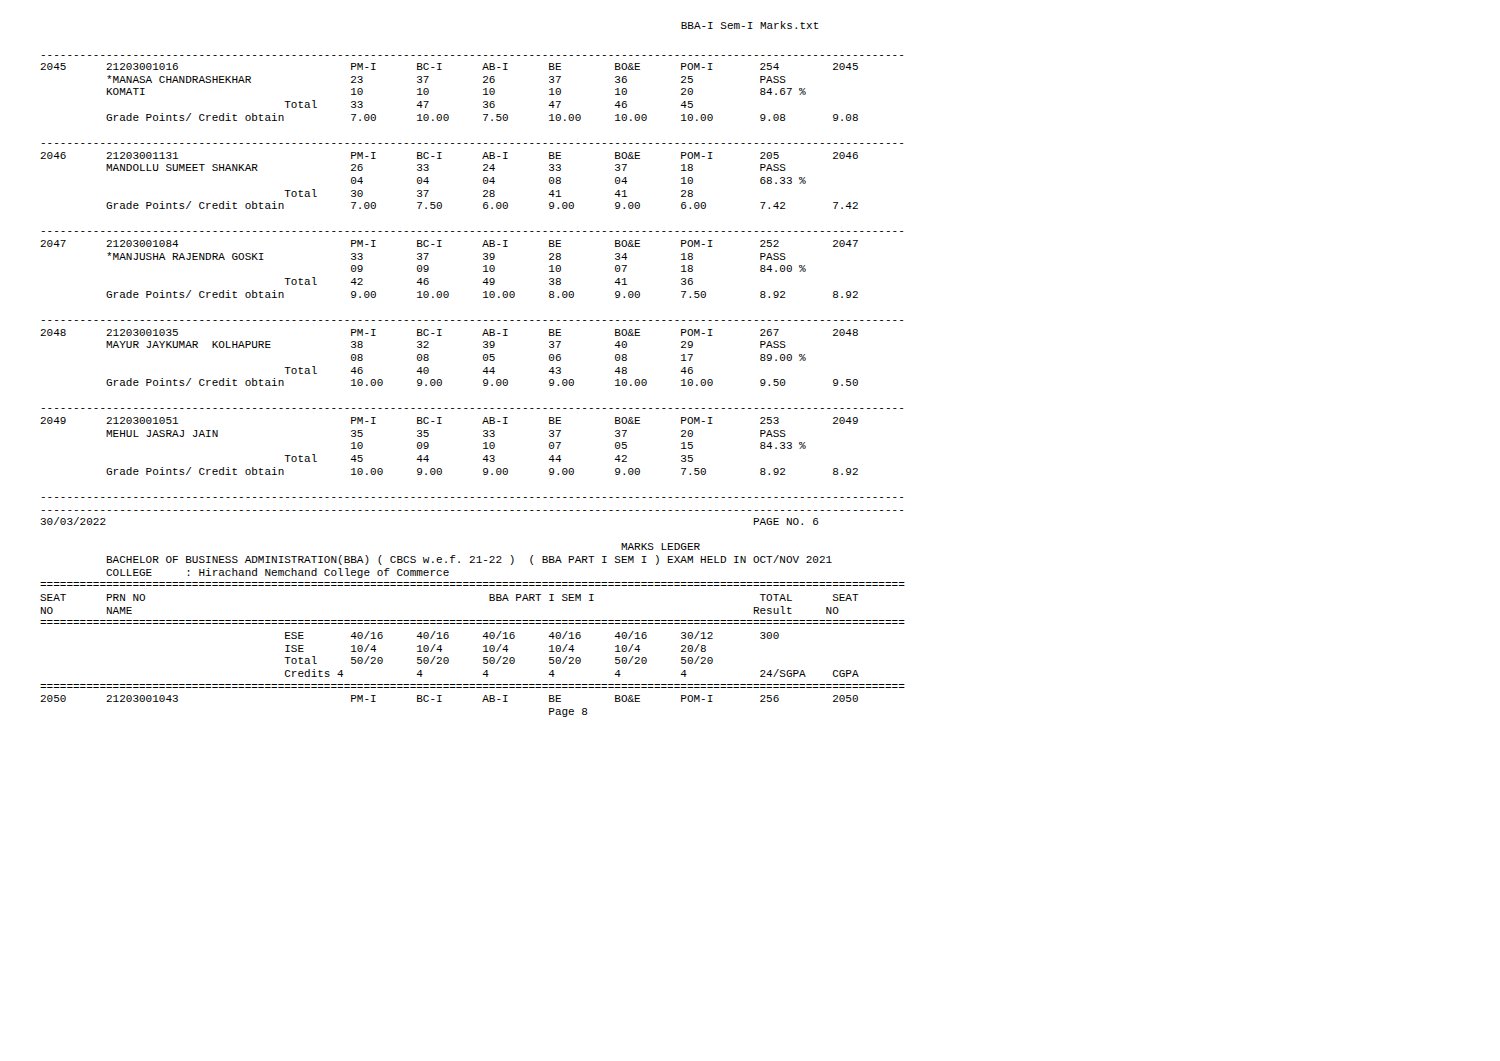BBA-I Sem-I Marks.txt
-----------------------------------------------------------------------------------------------------------------------------------
2045      21203001016                          PM-I      BC-I      AB-I      BE        BO&E      POM-I       254        2045
          *MANASA CHANDRASHEKHAR               23        37        26        37        36        25          PASS
          KOMATI                               10        10        10        10        10        20          84.67 %
                                     Total     33        47        36        47        46        45
          Grade Points/ Credit obtain          7.00      10.00     7.50      10.00     10.00     10.00       9.08       9.08

-----------------------------------------------------------------------------------------------------------------------------------
2046      21203001131                          PM-I      BC-I      AB-I      BE        BO&E      POM-I       205        2046
          MANDOLLU SUMEET SHANKAR              26        33        24        33        37        18          PASS
                                               04        04        04        08        04        10          68.33 %
                                     Total     30        37        28        41        41        28
          Grade Points/ Credit obtain          7.00      7.50      6.00      9.00      9.00      6.00        7.42       7.42

-----------------------------------------------------------------------------------------------------------------------------------
2047      21203001084                          PM-I      BC-I      AB-I      BE        BO&E      POM-I       252        2047
          *MANJUSHA RAJENDRA GOSKI             33        37        39        28        34        18          PASS
                                               09        09        10        10        07        18          84.00 %
                                     Total     42        46        49        38        41        36
          Grade Points/ Credit obtain          9.00      10.00     10.00     8.00      9.00      7.50        8.92       8.92

-----------------------------------------------------------------------------------------------------------------------------------
2048      21203001035                          PM-I      BC-I      AB-I      BE        BO&E      POM-I       267        2048
          MAYUR JAYKUMAR  KOLHAPURE            38        32        39        37        40        29          PASS
                                               08        08        05        06        08        17          89.00 %
                                     Total     46        40        44        43        48        46
          Grade Points/ Credit obtain          10.00     9.00      9.00      9.00      10.00     10.00       9.50       9.50

-----------------------------------------------------------------------------------------------------------------------------------
2049      21203001051                          PM-I      BC-I      AB-I      BE        BO&E      POM-I       253        2049
          MEHUL JASRAJ JAIN                    35        35        33        37        37        20          PASS
                                               10        09        10        07        05        15          84.33 %
                                     Total     45        44        43        44        42        35
          Grade Points/ Credit obtain          10.00     9.00      9.00      9.00      9.00      7.50        8.92       8.92

-----------------------------------------------------------------------------------------------------------------------------------
-----------------------------------------------------------------------------------------------------------------------------------
30/03/2022                                                                                                  PAGE NO. 6

                                                                                        MARKS LEDGER
          BACHELOR OF BUSINESS ADMINISTRATION(BBA) ( CBCS w.e.f. 21-22 )  ( BBA PART I SEM I ) EXAM HELD IN OCT/NOV 2021
          COLLEGE     : Hirachand Nemchand College of Commerce
===================================================================================================================================
SEAT      PRN NO                                                    BBA PART I SEM I                         TOTAL      SEAT
NO        NAME                                                                                              Result     NO
===================================================================================================================================
                                     ESE       40/16     40/16     40/16     40/16     40/16     30/12       300
                                     ISE       10/4      10/4      10/4      10/4      10/4      20/8
                                     Total     50/20     50/20     50/20     50/20     50/20     50/20
                                     Credits 4           4         4         4         4         4           24/SGPA    CGPA
===================================================================================================================================
2050      21203001043                          PM-I      BC-I      AB-I      BE        BO&E      POM-I       256        2050
                                                                             Page 8